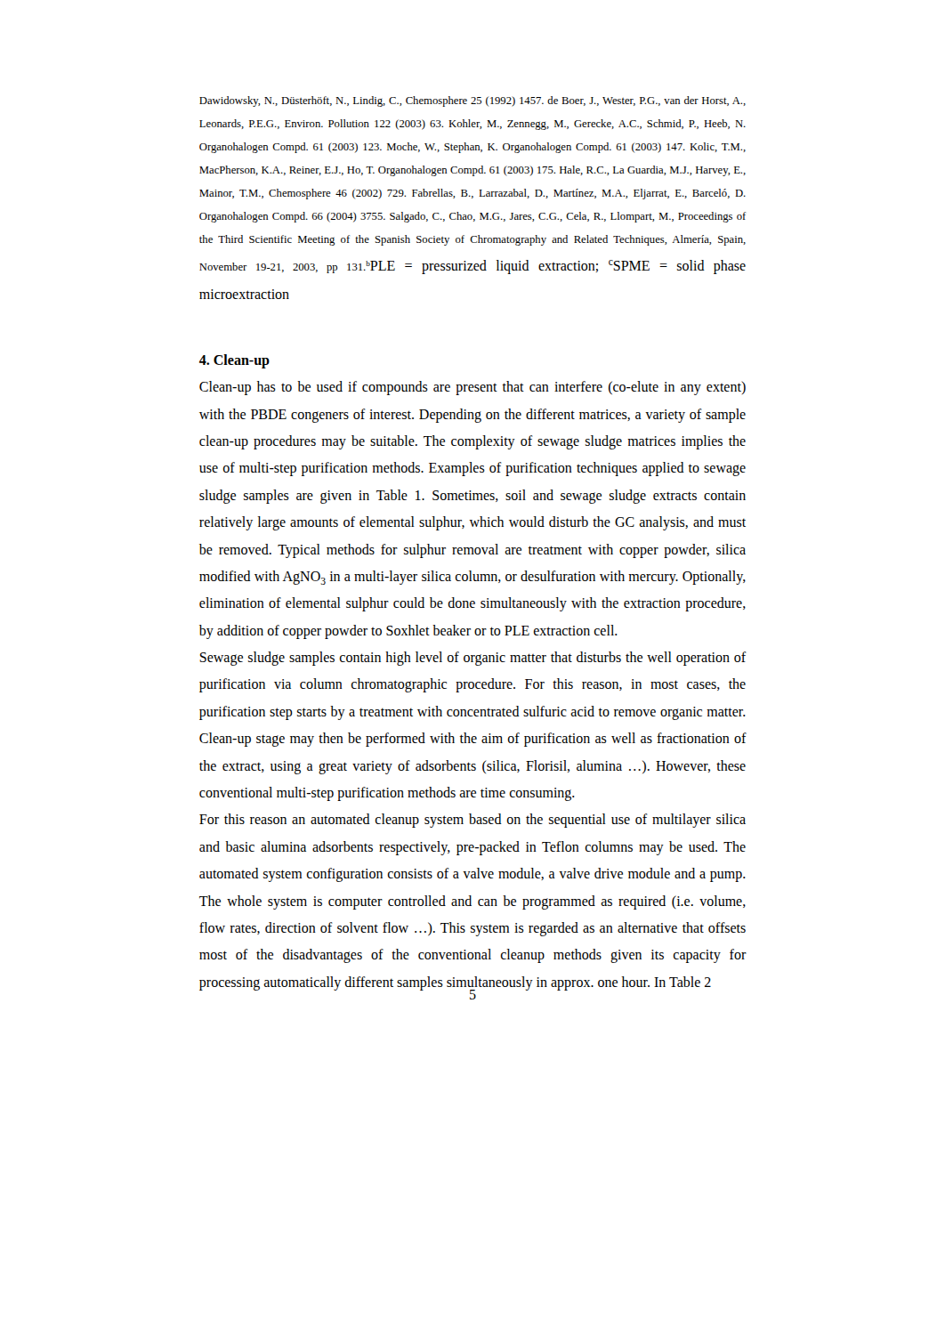Dawidowsky, N., Düsterhöft, N., Lindig, C., Chemosphere 25 (1992) 1457. de Boer, J., Wester, P.G., van der Horst, A., Leonards, P.E.G., Environ. Pollution 122 (2003) 63. Kohler, M., Zennegg, M., Gerecke, A.C., Schmid, P., Heeb, N. Organohalogen Compd. 61 (2003) 123. Moche, W., Stephan, K. Organohalogen Compd. 61 (2003) 147. Kolic, T.M., MacPherson, K.A., Reiner, E.J., Ho, T. Organohalogen Compd. 61 (2003) 175. Hale, R.C., La Guardia, M.J., Harvey, E., Mainor, T.M., Chemosphere 46 (2002) 729. Fabrellas, B., Larrazabal, D., Martínez, M.A., Eljarrat, E., Barceló, D. Organohalogen Compd. 66 (2004) 3755. Salgado, C., Chao, M.G., Jares, C.G., Cela, R., Llompart, M., Proceedings of the Third Scientific Meeting of the Spanish Society of Chromatography and Related Techniques, Almería, Spain, November 19-21, 2003, pp 131.bPLE = pressurized liquid extraction; cSPME = solid phase microextraction
4. Clean-up
Clean-up has to be used if compounds are present that can interfere (co-elute in any extent) with the PBDE congeners of interest. Depending on the different matrices, a variety of sample clean-up procedures may be suitable. The complexity of sewage sludge matrices implies the use of multi-step purification methods. Examples of purification techniques applied to sewage sludge samples are given in Table 1. Sometimes, soil and sewage sludge extracts contain relatively large amounts of elemental sulphur, which would disturb the GC analysis, and must be removed. Typical methods for sulphur removal are treatment with copper powder, silica modified with AgNO3 in a multi-layer silica column, or desulfuration with mercury. Optionally, elimination of elemental sulphur could be done simultaneously with the extraction procedure, by addition of copper powder to Soxhlet beaker or to PLE extraction cell.
Sewage sludge samples contain high level of organic matter that disturbs the well operation of purification via column chromatographic procedure. For this reason, in most cases, the purification step starts by a treatment with concentrated sulfuric acid to remove organic matter. Clean-up stage may then be performed with the aim of purification as well as fractionation of the extract, using a great variety of adsorbents (silica, Florisil, alumina …). However, these conventional multi-step purification methods are time consuming.
For this reason an automated cleanup system based on the sequential use of multilayer silica and basic alumina adsorbents respectively, pre-packed in Teflon columns may be used. The automated system configuration consists of a valve module, a valve drive module and a pump. The whole system is computer controlled and can be programmed as required (i.e. volume, flow rates, direction of solvent flow …). This system is regarded as an alternative that offsets most of the disadvantages of the conventional cleanup methods given its capacity for processing automatically different samples simultaneously in approx. one hour. In Table 2
5